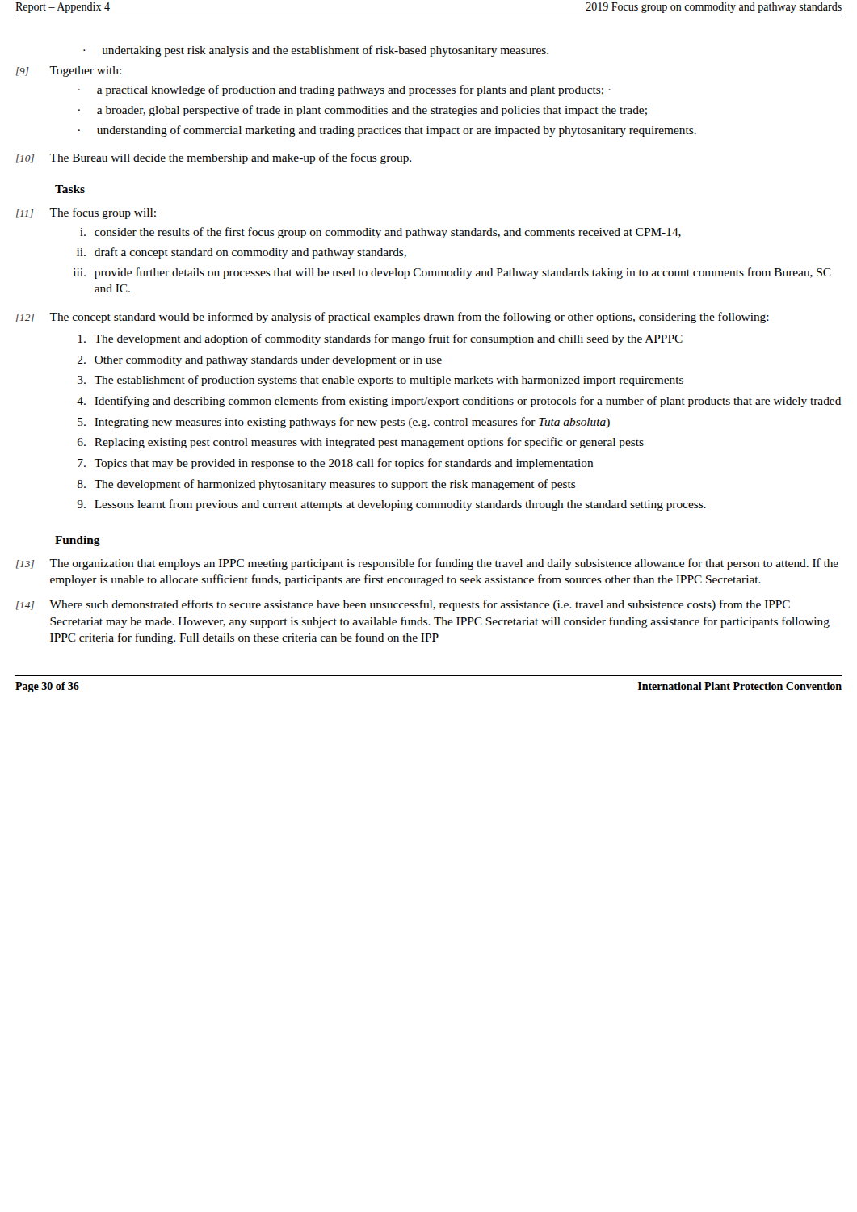Report – Appendix 4
2019 Focus group on commodity and pathway standards
undertaking pest risk analysis and the establishment of risk-based phytosanitary measures.
[9]
Together with:
a practical knowledge of production and trading pathways and processes for plants and plant products; ·
a broader, global perspective of trade in plant commodities and the strategies and policies that impact the trade;
understanding of commercial marketing and trading practices that impact or are impacted by phytosanitary requirements.
[10]
The Bureau will decide the membership and make-up of the focus group.
Tasks
[11]
The focus group will:
consider the results of the first focus group on commodity and pathway standards, and comments received at CPM-14,
draft a concept standard on commodity and pathway standards,
provide further details on processes that will be used to develop Commodity and Pathway standards taking in to account comments from Bureau, SC and IC.
[12]
The concept standard would be informed by analysis of practical examples drawn from the following or other options, considering the following:
The development and adoption of commodity standards for mango fruit for consumption and chilli seed by the APPPC
Other commodity and pathway standards under development or in use
The establishment of production systems that enable exports to multiple markets with harmonized import requirements
Identifying and describing common elements from existing import/export conditions or protocols for a number of plant products that are widely traded
Integrating new measures into existing pathways for new pests (e.g. control measures for Tuta absoluta)
Replacing existing pest control measures with integrated pest management options for specific or general pests
Topics that may be provided in response to the 2018 call for topics for standards and implementation
The development of harmonized phytosanitary measures to support the risk management of pests
Lessons learnt from previous and current attempts at developing commodity standards through the standard setting process.
Funding
[13]
The organization that employs an IPPC meeting participant is responsible for funding the travel and daily subsistence allowance for that person to attend. If the employer is unable to allocate sufficient funds, participants are first encouraged to seek assistance from sources other than the IPPC Secretariat.
[14]
Where such demonstrated efforts to secure assistance have been unsuccessful, requests for assistance (i.e. travel and subsistence costs) from the IPPC Secretariat may be made. However, any support is subject to available funds. The IPPC Secretariat will consider funding assistance for participants following IPPC criteria for funding. Full details on these criteria can be found on the IPP
Page 30 of 36
International Plant Protection Convention